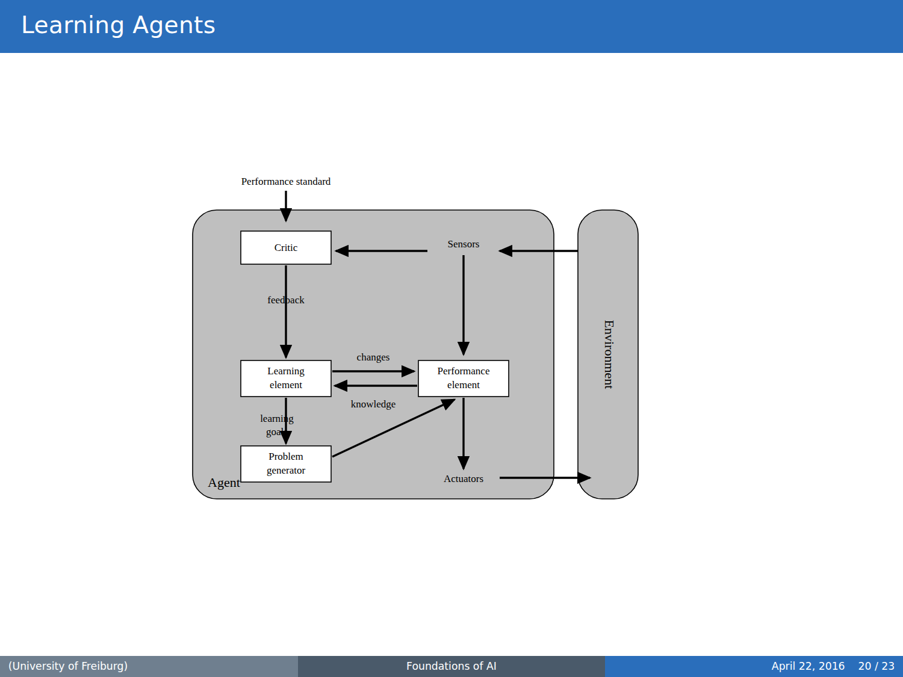Learning Agents
Environment Performance standard Critic Sensors feedback Learning element Performance element changes knowledge learning goals Problem generator Actuators Agent
(University of Freiburg)
Foundations of AI
April 22, 2016 20 / 23